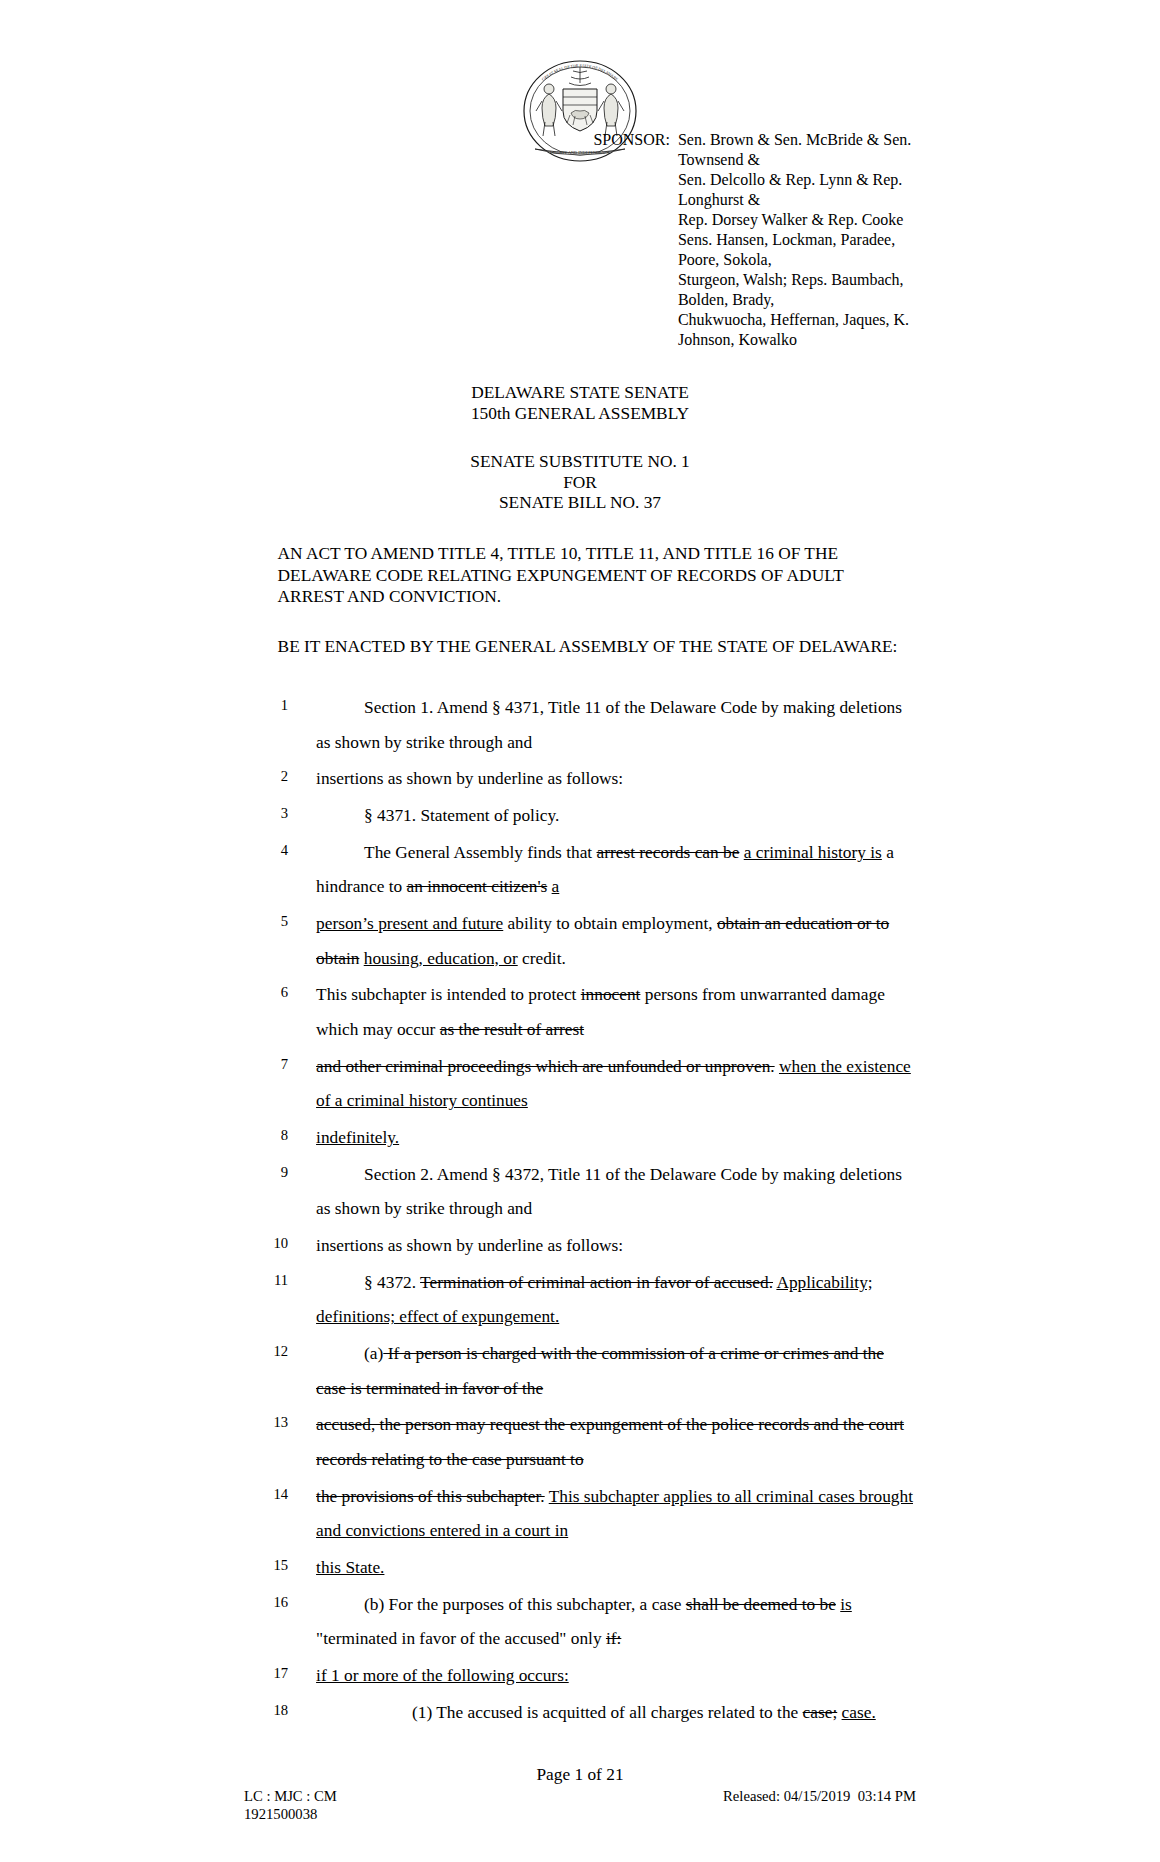LIBERTY AND INDEPENDENCE GREAT SEAL OF THE STATE OF DELAWARE
| SPONSOR: | Sen. Brown & Sen. McBride & Sen. Townsend & Sen. Delcollo & Rep. Lynn & Rep. Longhurst & Rep. Dorsey Walker & Rep. Cooke Sens. Hansen, Lockman, Paradee, Poore, Sokola, Sturgeon, Walsh; Reps. Baumbach, Bolden, Brady, Chukwuocha, Heffernan, Jaques, K. Johnson, Kowalko |
DELAWARE STATE SENATE
150th GENERAL ASSEMBLY
SENATE SUBSTITUTE NO. 1
FOR
SENATE BILL NO. 37
AN ACT TO AMEND TITLE 4, TITLE 10, TITLE 11, AND TITLE 16 OF THE DELAWARE CODE RELATING EXPUNGEMENT OF RECORDS OF ADULT ARREST AND CONVICTION.
BE IT ENACTED BY THE GENERAL ASSEMBLY OF THE STATE OF DELAWARE:
| 1 | Section 1. Amend § 4371, Title 11 of the Delaware Code by making deletions as shown by strike through and |
| 2 | insertions as shown by underline as follows: |
| 3 | § 4371. Statement of policy. |
| 4 | The General Assembly finds that arrest records can be a criminal history is a hindrance to an innocent citizen's a |
| 5 | person’s present and future ability to obtain employment, obtain an education or to obtain housing, education, or credit. |
| 6 | This subchapter is intended to protect innocent persons from unwarranted damage which may occur as the result of arrest |
| 7 | and other criminal proceedings which are unfounded or unproven. when the existence of a criminal history continues |
| 8 | indefinitely. |
| 9 | Section 2. Amend § 4372, Title 11 of the Delaware Code by making deletions as shown by strike through and |
| 10 | insertions as shown by underline as follows: |
| 11 | § 4372. Termination of criminal action in favor of accused. Applicability; definitions; effect of expungement. |
| 12 | (a) If a person is charged with the commission of a crime or crimes and the case is terminated in favor of the |
| 13 | accused, the person may request the expungement of the police records and the court records relating to the case pursuant to |
| 14 | the provisions of this subchapter. This subchapter applies to all criminal cases brought and convictions entered in a court in |
| 15 | this State. |
| 16 | (b) For the purposes of this subchapter, a case shall be deemed to be is "terminated in favor of the accused" only if: |
| 17 | if 1 or more of the following occurs: |
| 18 | (1) The accused is acquitted of all charges related to the case; case. |
Page 1 of 21
LC : MJC : CM
1921500038
Released: 04/15/2019 03:14 PM